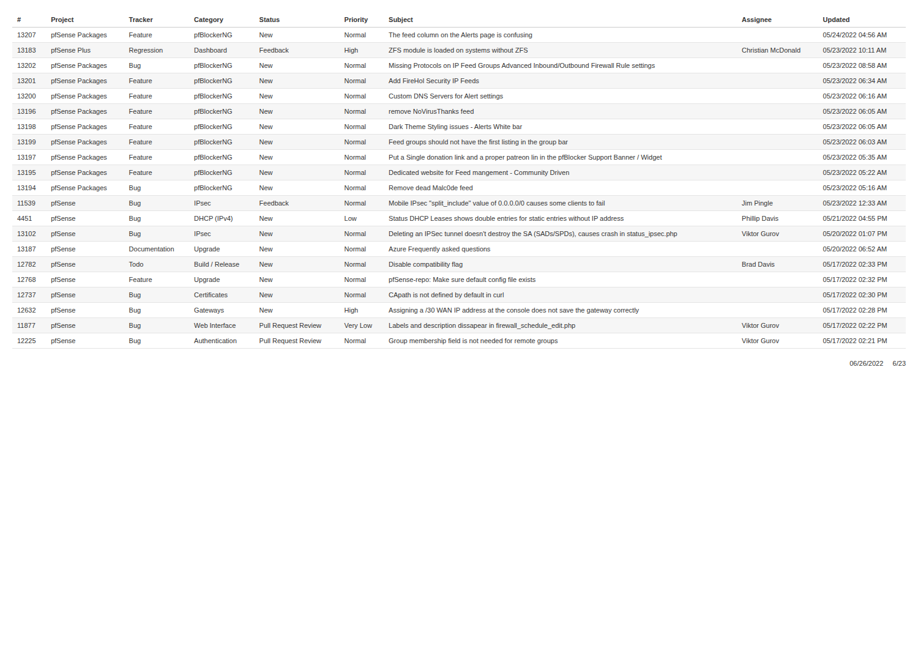| # | Project | Tracker | Category | Status | Priority | Subject | Assignee | Updated |
| --- | --- | --- | --- | --- | --- | --- | --- | --- |
| 13207 | pfSense Packages | Feature | pfBlockerNG | New | Normal | The feed column on the Alerts page is confusing | | 05/24/2022 04:56 AM |
| 13183 | pfSense Plus | Regression | Dashboard | Feedback | High | ZFS module is loaded on systems without ZFS | Christian McDonald | 05/23/2022 10:11 AM |
| 13202 | pfSense Packages | Bug | pfBlockerNG | New | Normal | Missing Protocols on IP Feed Groups Advanced Inbound/Outbound Firewall Rule settings | | 05/23/2022 08:58 AM |
| 13201 | pfSense Packages | Feature | pfBlockerNG | New | Normal | Add FireHol Security IP Feeds | | 05/23/2022 06:34 AM |
| 13200 | pfSense Packages | Feature | pfBlockerNG | New | Normal | Custom DNS Servers for Alert settings | | 05/23/2022 06:16 AM |
| 13196 | pfSense Packages | Feature | pfBlockerNG | New | Normal | remove NoVirusThanks feed | | 05/23/2022 06:05 AM |
| 13198 | pfSense Packages | Feature | pfBlockerNG | New | Normal | Dark Theme Styling issues - Alerts White bar | | 05/23/2022 06:05 AM |
| 13199 | pfSense Packages | Feature | pfBlockerNG | New | Normal | Feed groups should not have the first listing in the group bar | | 05/23/2022 06:03 AM |
| 13197 | pfSense Packages | Feature | pfBlockerNG | New | Normal | Put a Single donation link and a proper patreon lin in the pfBlocker Support Banner / Widget | | 05/23/2022 05:35 AM |
| 13195 | pfSense Packages | Feature | pfBlockerNG | New | Normal | Dedicated website for Feed mangement - Community Driven | | 05/23/2022 05:22 AM |
| 13194 | pfSense Packages | Bug | pfBlockerNG | New | Normal | Remove dead Malc0de feed | | 05/23/2022 05:16 AM |
| 11539 | pfSense | Bug | IPsec | Feedback | Normal | Mobile IPsec "split_include" value of 0.0.0.0/0 causes some clients to fail | Jim Pingle | 05/23/2022 12:33 AM |
| 4451 | pfSense | Bug | DHCP (IPv4) | New | Low | Status DHCP Leases shows double entries for static entries without IP address | Phillip Davis | 05/21/2022 04:55 PM |
| 13102 | pfSense | Bug | IPsec | New | Normal | Deleting an IPSec tunnel doesn't destroy the SA (SADs/SPDs), causes crash in status_ipsec.php | Viktor Gurov | 05/20/2022 01:07 PM |
| 13187 | pfSense | Documentation | Upgrade | New | Normal | Azure Frequently asked questions | | 05/20/2022 06:52 AM |
| 12782 | pfSense | Todo | Build / Release | New | Normal | Disable compatibility flag | Brad Davis | 05/17/2022 02:33 PM |
| 12768 | pfSense | Feature | Upgrade | New | Normal | pfSense-repo: Make sure default config file exists | | 05/17/2022 02:32 PM |
| 12737 | pfSense | Bug | Certificates | New | Normal | CApath is not defined by default in curl | | 05/17/2022 02:30 PM |
| 12632 | pfSense | Bug | Gateways | New | High | Assigning a /30 WAN IP address at the console does not save the gateway correctly | | 05/17/2022 02:28 PM |
| 11877 | pfSense | Bug | Web Interface | Pull Request Review | Very Low | Labels and description dissapear in firewall_schedule_edit.php | Viktor Gurov | 05/17/2022 02:22 PM |
| 12225 | pfSense | Bug | Authentication | Pull Request Review | Normal | Group membership field is not needed for remote groups | Viktor Gurov | 05/17/2022 02:21 PM |
06/26/2022 6/23